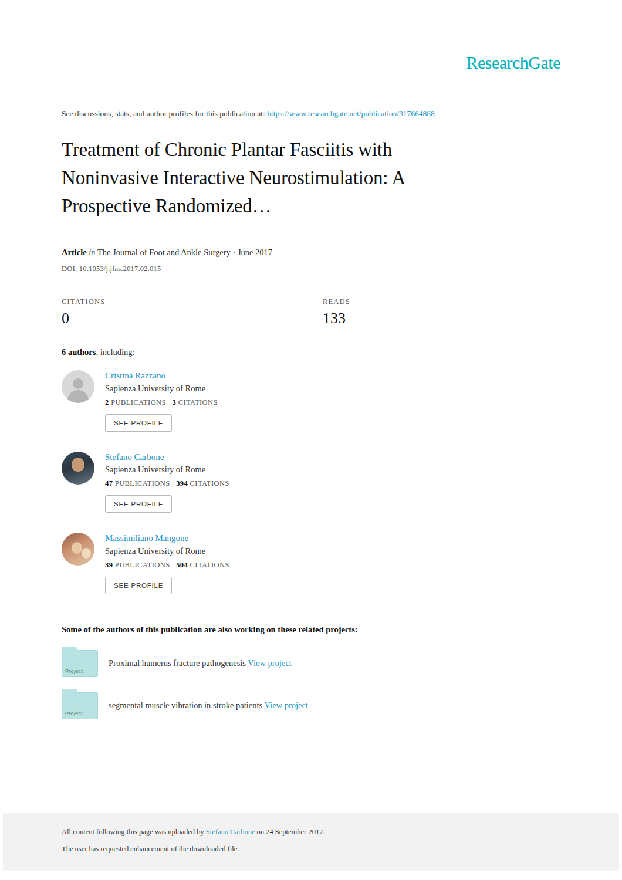ResearchGate
See discussions, stats, and author profiles for this publication at: https://www.researchgate.net/publication/317664868
Treatment of Chronic Plantar Fasciitis with
Noninvasive Interactive Neurostimulation: A
Prospective Randomized…
Article in The Journal of Foot and Ankle Surgery · June 2017
DOI: 10.1053/j.jfas.2017.02.015
Citations
0
Reads
133
6 authors, including:
Cristina Razzano
Sapienza University of Rome
2 PUBLICATIONS 3 CITATIONS
SEE PROFILE
Stefano Carbone
Sapienza University of Rome
47 PUBLICATIONS 394 CITATIONS
SEE PROFILE
Massimiliano Mangone
Sapienza University of Rome
39 PUBLICATIONS 504 CITATIONS
SEE PROFILE
Some of the authors of this publication are also working on these related projects:
Project
Proximal humerus fracture pathogenesis View project
Project
segmental muscle vibration in stroke patients View project
All content following this page was uploaded by Stefano Carbone on 24 September 2017.
The user has requested enhancement of the downloaded file.